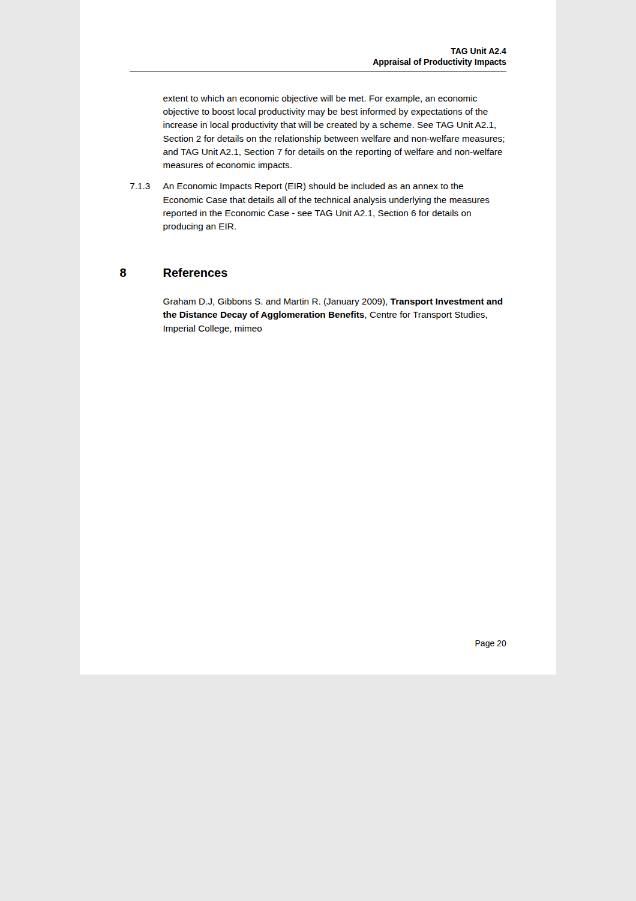TAG Unit A2.4
Appraisal of Productivity Impacts
extent to which an economic objective will be met. For example, an economic objective to boost local productivity may be best informed by expectations of the increase in local productivity that will be created by a scheme. See TAG Unit A2.1, Section 2 for details on the relationship between welfare and non-welfare measures; and TAG Unit A2.1, Section 7 for details on the reporting of welfare and non-welfare measures of economic impacts.
7.1.3 An Economic Impacts Report (EIR) should be included as an annex to the Economic Case that details all of the technical analysis underlying the measures reported in the Economic Case - see TAG Unit A2.1, Section 6 for details on producing an EIR.
8 References
Graham D.J, Gibbons S. and Martin R. (January 2009), Transport Investment and the Distance Decay of Agglomeration Benefits, Centre for Transport Studies, Imperial College, mimeo
Page 20